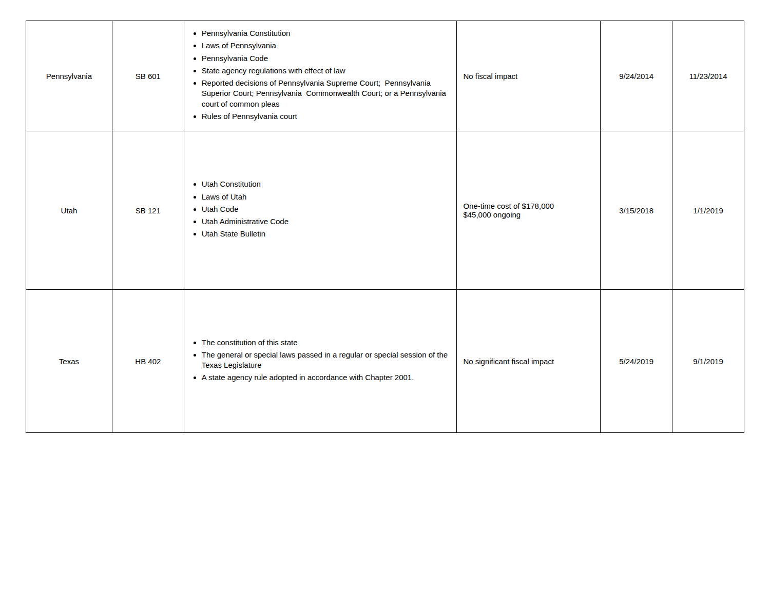| Pennsylvania | SB 601 | Pennsylvania Constitution Laws of Pennsylvania Pennsylvania Code State agency regulations with effect of law Reported decisions of Pennsylvania Supreme Court; Pennsylvania Superior Court; Pennsylvania Commonwealth Court; or a Pennsylvania court of common pleas Rules of Pennsylvania court | No fiscal impact | 9/24/2014 | 11/23/2014 |
| Utah | SB 121 | Utah Constitution Laws of Utah Utah Code Utah Administrative Code Utah State Bulletin | One-time cost of $178,000 $45,000 ongoing | 3/15/2018 | 1/1/2019 |
| Texas | HB 402 | The constitution of this state The general or special laws passed in a regular or special session of the Texas Legislature A state agency rule adopted in accordance with Chapter 2001. | No significant fiscal impact | 5/24/2019 | 9/1/2019 |